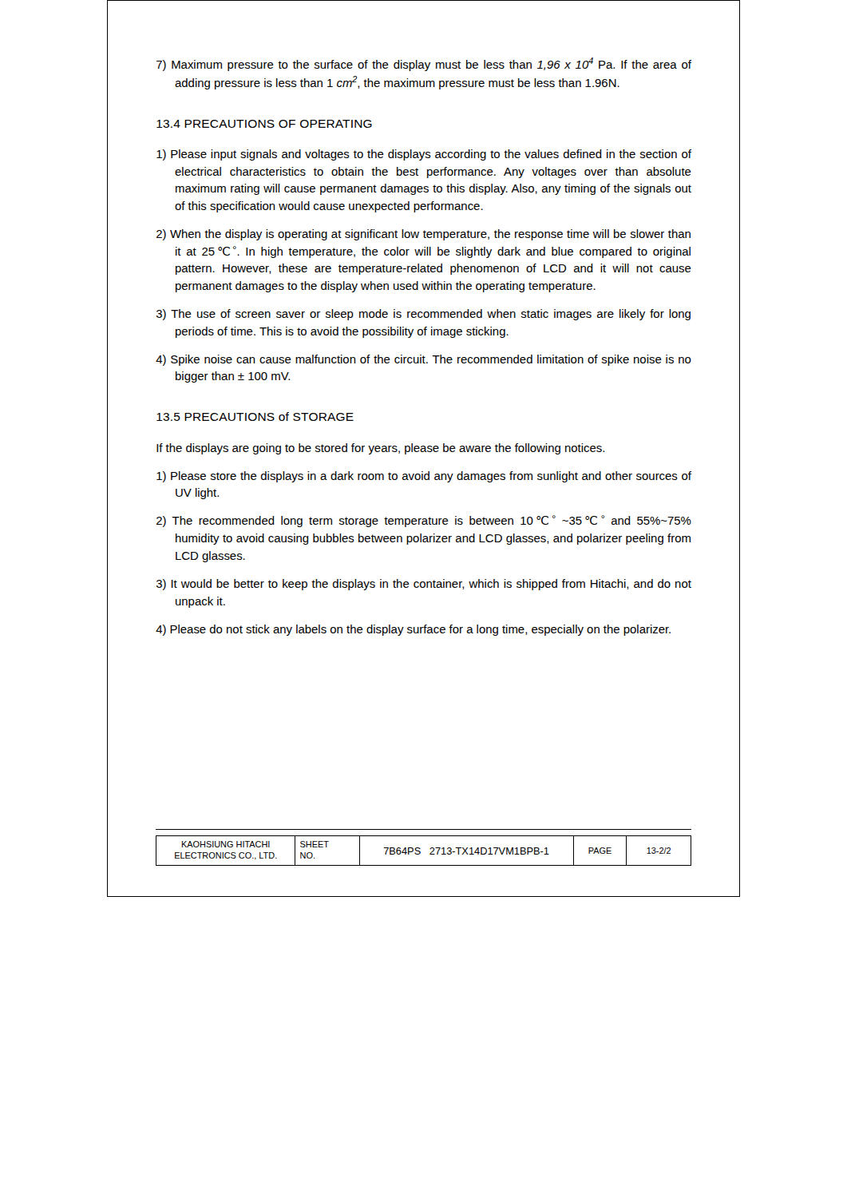7) Maximum pressure to the surface of the display must be less than 1,96 x 104 Pa. If the area of adding pressure is less than 1 cm2, the maximum pressure must be less than 1.96N.
13.4 PRECAUTIONS OF OPERATING
1) Please input signals and voltages to the displays according to the values defined in the section of electrical characteristics to obtain the best performance. Any voltages over than absolute maximum rating will cause permanent damages to this display. Also, any timing of the signals out of this specification would cause unexpected performance.
2) When the display is operating at significant low temperature, the response time will be slower than it at 25℃°. In high temperature, the color will be slightly dark and blue compared to original pattern. However, these are temperature-related phenomenon of LCD and it will not cause permanent damages to the display when used within the operating temperature.
3) The use of screen saver or sleep mode is recommended when static images are likely for long periods of time. This is to avoid the possibility of image sticking.
4) Spike noise can cause malfunction of the circuit. The recommended limitation of spike noise is no bigger than ± 100 mV.
13.5 PRECAUTIONS of STORAGE
If the displays are going to be stored for years, please be aware the following notices.
1) Please store the displays in a dark room to avoid any damages from sunlight and other sources of UV light.
2) The recommended long term storage temperature is between 10℃° ~35℃° and 55%~75% humidity to avoid causing bubbles between polarizer and LCD glasses, and polarizer peeling from LCD glasses.
3) It would be better to keep the displays in the container, which is shipped from Hitachi, and do not unpack it.
4) Please do not stick any labels on the display surface for a long time, especially on the polarizer.
| KAOHSIUNG HITACHI ELECTRONICS CO., LTD. | SHEET NO. | 7B64PS 2713-TX14D17VM1BPB-1 | PAGE | 13-2/2 |